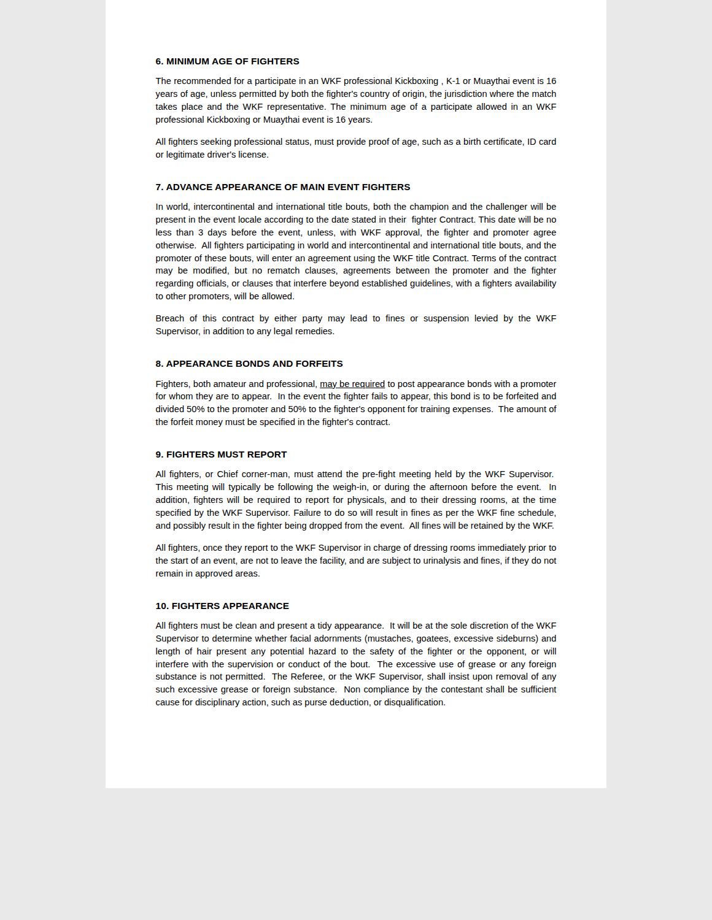6. MINIMUM AGE OF FIGHTERS
The recommended for a participate in an WKF professional Kickboxing , K-1 or Muaythai event is 16 years of age, unless permitted by both the fighter's country of origin, the jurisdiction where the match takes place and the WKF representative. The minimum age of a participate allowed in an WKF professional Kickboxing or Muaythai event is 16 years.
All fighters seeking professional status, must provide proof of age, such as a birth certificate, ID card or legitimate driver's license.
7. ADVANCE APPEARANCE OF MAIN EVENT FIGHTERS
In world, intercontinental and international title bouts, both the champion and the challenger will be present in the event locale according to the date stated in their fighter Contract. This date will be no less than 3 days before the event, unless, with WKF approval, the fighter and promoter agree otherwise. All fighters participating in world and intercontinental and international title bouts, and the promoter of these bouts, will enter an agreement using the WKF title Contract. Terms of the contract may be modified, but no rematch clauses, agreements between the promoter and the fighter regarding officials, or clauses that interfere beyond established guidelines, with a fighters availability to other promoters, will be allowed.
Breach of this contract by either party may lead to fines or suspension levied by the WKF Supervisor, in addition to any legal remedies.
8. APPEARANCE BONDS AND FORFEITS
Fighters, both amateur and professional, may be required to post appearance bonds with a promoter for whom they are to appear. In the event the fighter fails to appear, this bond is to be forfeited and divided 50% to the promoter and 50% to the fighter's opponent for training expenses. The amount of the forfeit money must be specified in the fighter's contract.
9. FIGHTERS MUST REPORT
All fighters, or Chief corner-man, must attend the pre-fight meeting held by the WKF Supervisor. This meeting will typically be following the weigh-in, or during the afternoon before the event. In addition, fighters will be required to report for physicals, and to their dressing rooms, at the time specified by the WKF Supervisor. Failure to do so will result in fines as per the WKF fine schedule, and possibly result in the fighter being dropped from the event. All fines will be retained by the WKF.
All fighters, once they report to the WKF Supervisor in charge of dressing rooms immediately prior to the start of an event, are not to leave the facility, and are subject to urinalysis and fines, if they do not remain in approved areas.
10. FIGHTERS APPEARANCE
All fighters must be clean and present a tidy appearance. It will be at the sole discretion of the WKF Supervisor to determine whether facial adornments (mustaches, goatees, excessive sideburns) and length of hair present any potential hazard to the safety of the fighter or the opponent, or will interfere with the supervision or conduct of the bout. The excessive use of grease or any foreign substance is not permitted. The Referee, or the WKF Supervisor, shall insist upon removal of any such excessive grease or foreign substance. Non compliance by the contestant shall be sufficient cause for disciplinary action, such as purse deduction, or disqualification.